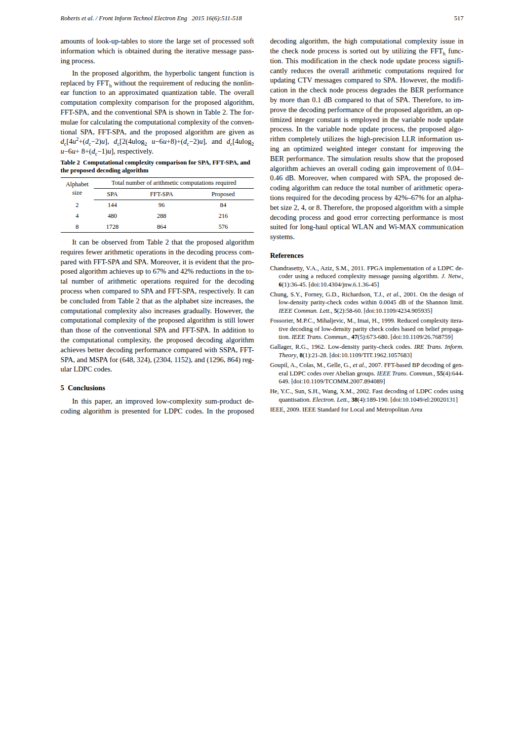Roberts et al. / Front Inform Technol Electron Eng 2015 16(6):511-518 517
amounts of look-up-tables to store the large set of processed soft information which is obtained during the iterative message passing process.
In the proposed algorithm, the hyperbolic tangent function is replaced by FFTh without the requirement of reducing the nonlinear function to an approximated quantization table. The overall computation complexity comparison for the proposed algorithm, FFT-SPA, and the conventional SPA is shown in Table 2. The formulae for calculating the computational complexity of the conventional SPA, FFT-SPA, and the proposed algorithm are given as dc[4u2+(dc−2)u], dc[2(4ulog2 u−6u+8)+(dc−2)u], and dc[4ulog2 u−6u+ 8+(dc−1)u], respectively.
Table 2 Computational complexity comparison for SPA, FFT-SPA, and the proposed decoding algorithm
| Alphabet size | Total number of arithmetic computations required |
| --- | --- |
| SPA | FFT-SPA | Proposed |
| 2 | 144 | 96 | 84 |
| 4 | 480 | 288 | 216 |
| 8 | 1728 | 864 | 576 |
It can be observed from Table 2 that the proposed algorithm requires fewer arithmetic operations in the decoding process compared with FFT-SPA and SPA. Moreover, it is evident that the proposed algorithm achieves up to 67% and 42% reductions in the total number of arithmetic operations required for the decoding process when compared to SPA and FFT-SPA, respectively. It can be concluded from Table 2 that as the alphabet size increases, the computational complexity also increases gradually. However, the computational complexity of the proposed algorithm is still lower than those of the conventional SPA and FFT-SPA. In addition to the computational complexity, the proposed decoding algorithm achieves better decoding performance compared with SSPA, FFT-SPA, and MSPA for (648, 324), (2304, 1152), and (1296, 864) regular LDPC codes.
5 Conclusions
In this paper, an improved low-complexity sum-product decoding algorithm is presented for LDPC codes. In the proposed decoding algorithm, the high computational complexity issue in the check node process is sorted out by utilizing the FFTh function. This modification in the check node update process significantly reduces the overall arithmetic computations required for updating CTV messages compared to SPA. However, the modification in the check node process degrades the BER performance by more than 0.1 dB compared to that of SPA. Therefore, to improve the decoding performance of the proposed algorithm, an optimized integer constant is employed in the variable node update process. In the variable node update process, the proposed algorithm completely utilizes the high-precision LLR information using an optimized weighted integer constant for improving the BER performance. The simulation results show that the proposed algorithm achieves an overall coding gain improvement of 0.04–0.46 dB. Moreover, when compared with SPA, the proposed decoding algorithm can reduce the total number of arithmetic operations required for the decoding process by 42%–67% for an alphabet size 2, 4, or 8. Therefore, the proposed algorithm with a simple decoding process and good error correcting performance is most suited for long-haul optical WLAN and Wi-MAX communication systems.
References
Chandrasetty, V.A., Aziz, S.M., 2011. FPGA implementation of a LDPC decoder using a reduced complexity message passing algorithm. J. Netw., 6(1):36-45. [doi:10.4304/jnw.6.1.36-45]
Chung, S.Y., Forney, G.D., Richardson, T.J., et al., 2001. On the design of low-density parity-check codes within 0.0045 dB of the Shannon limit. IEEE Commun. Lett., 5(2):58-60. [doi:10.1109/4234.905935]
Fossorier, M.P.C., Mihaljevic, M., Imai, H., 1999. Reduced complexity iterative decoding of low-density parity check codes based on belief propagation. IEEE Trans. Commun., 47(5):673-680. [doi:10.1109/26.768759]
Gallager, R.G., 1962. Low-density parity-check codes. IRE Trans. Inform. Theory, 8(1):21-28. [doi:10.1109/TIT.1962.1057683]
Goupil, A., Colas, M., Gelle, G., et al., 2007. FFT-based BP decoding of general LDPC codes over Abelian groups. IEEE Trans. Commun., 55(4):644-649. [doi:10.1109/TCOMM.2007.894089]
He, Y.C., Sun, S.H., Wang, X.M., 2002. Fast decoding of LDPC codes using quantisation. Electron. Lett., 38(4):189-190. [doi:10.1049/el:20020131]
IEEE, 2009. IEEE Standard for Local and Metropolitan Area